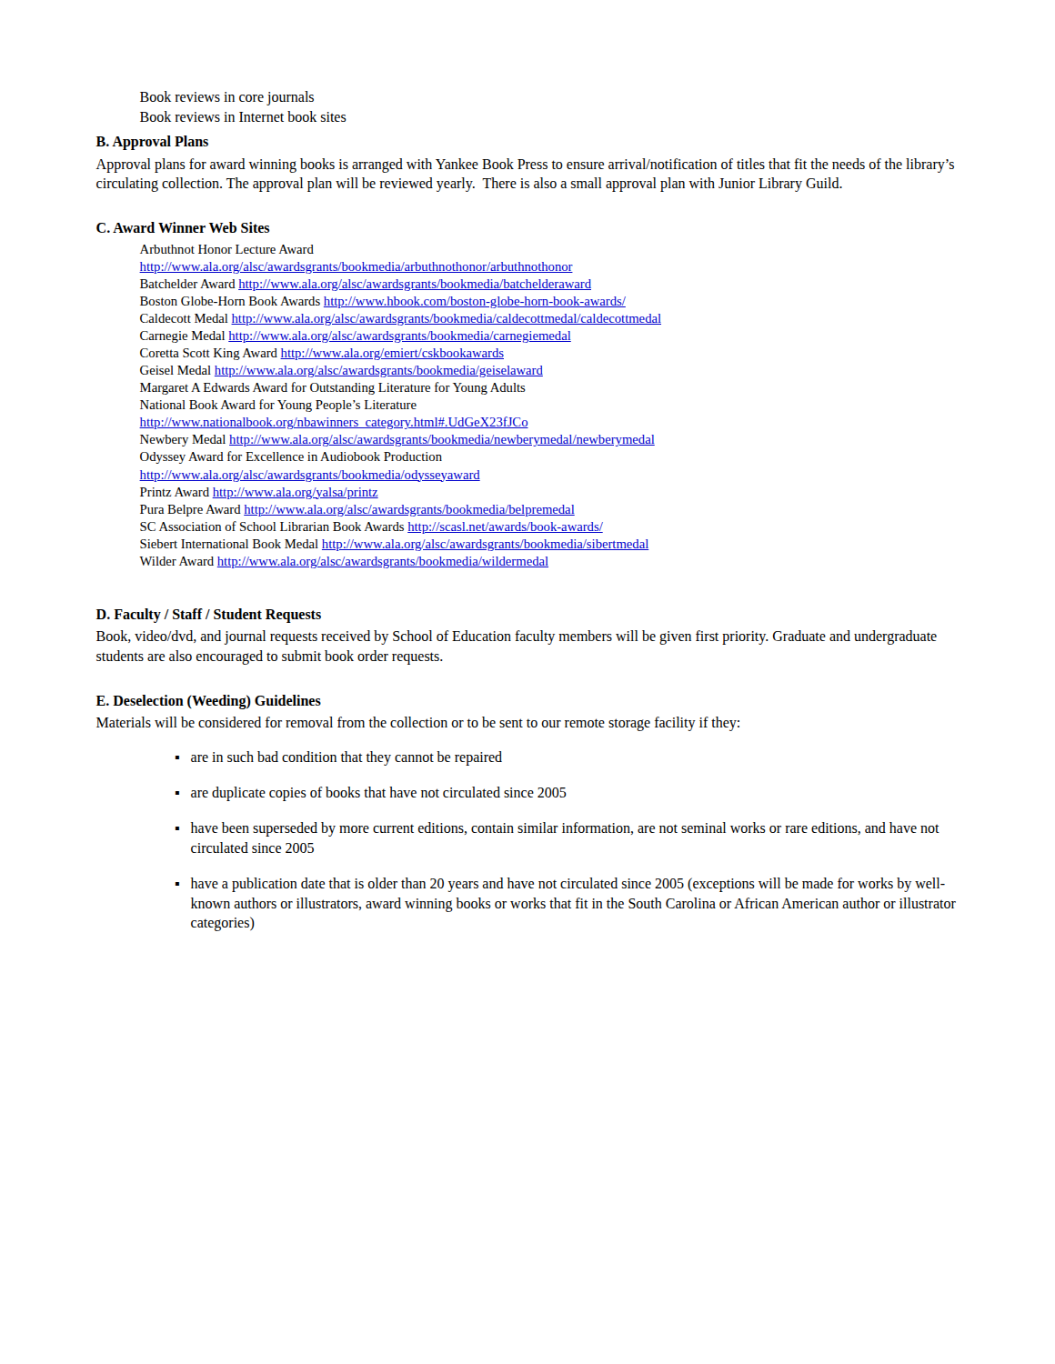Book reviews in core journals
Book reviews in Internet book sites
B. Approval Plans
Approval plans for award winning books is arranged with Yankee Book Press to ensure arrival/notification of titles that fit the needs of the library’s circulating collection. The approval plan will be reviewed yearly. There is also a small approval plan with Junior Library Guild.
C. Award Winner Web Sites
Arbuthnot Honor Lecture Award
http://www.ala.org/alsc/awardsgrants/bookmedia/arbuthnothonor/arbuthnothonor
Batchelder Award http://www.ala.org/alsc/awardsgrants/bookmedia/batchelderaward
Boston Globe-Horn Book Awards http://www.hbook.com/boston-globe-horn-book-awards/
Caldecott Medal http://www.ala.org/alsc/awardsgrants/bookmedia/caldecottmedal/caldecottmedal
Carnegie Medal http://www.ala.org/alsc/awardsgrants/bookmedia/carnegiemedal
Coretta Scott King Award http://www.ala.org/emiert/cskbookawards
Geisel Medal http://www.ala.org/alsc/awardsgrants/bookmedia/geiselaward
Margaret A Edwards Award for Outstanding Literature for Young Adults
National Book Award for Young People’s Literature
http://www.nationalbook.org/nbawinners_category.html#.UdGeX23fJCo
Newbery Medal http://www.ala.org/alsc/awardsgrants/bookmedia/newberymedal/newberymedal
Odyssey Award for Excellence in Audiobook Production
http://www.ala.org/alsc/awardsgrants/bookmedia/odysseyaward
Printz Award http://www.ala.org/yalsa/printz
Pura Belpre Award http://www.ala.org/alsc/awardsgrants/bookmedia/belpremedal
SC Association of School Librarian Book Awards http://scasl.net/awards/book-awards/
Siebert International Book Medal http://www.ala.org/alsc/awardsgrants/bookmedia/sibertmedal
Wilder Award http://www.ala.org/alsc/awardsgrants/bookmedia/wildermedal
D. Faculty / Staff / Student Requests
Book, video/dvd, and journal requests received by School of Education faculty members will be given first priority. Graduate and undergraduate students are also encouraged to submit book order requests.
E. Deselection (Weeding) Guidelines
Materials will be considered for removal from the collection or to be sent to our remote storage facility if they:
are in such bad condition that they cannot be repaired
are duplicate copies of books that have not circulated since 2005
have been superseded by more current editions, contain similar information, are not seminal works or rare editions, and have not circulated since 2005
have a publication date that is older than 20 years and have not circulated since 2005 (exceptions will be made for works by well-known authors or illustrators, award winning books or works that fit in the South Carolina or African American author or illustrator categories)